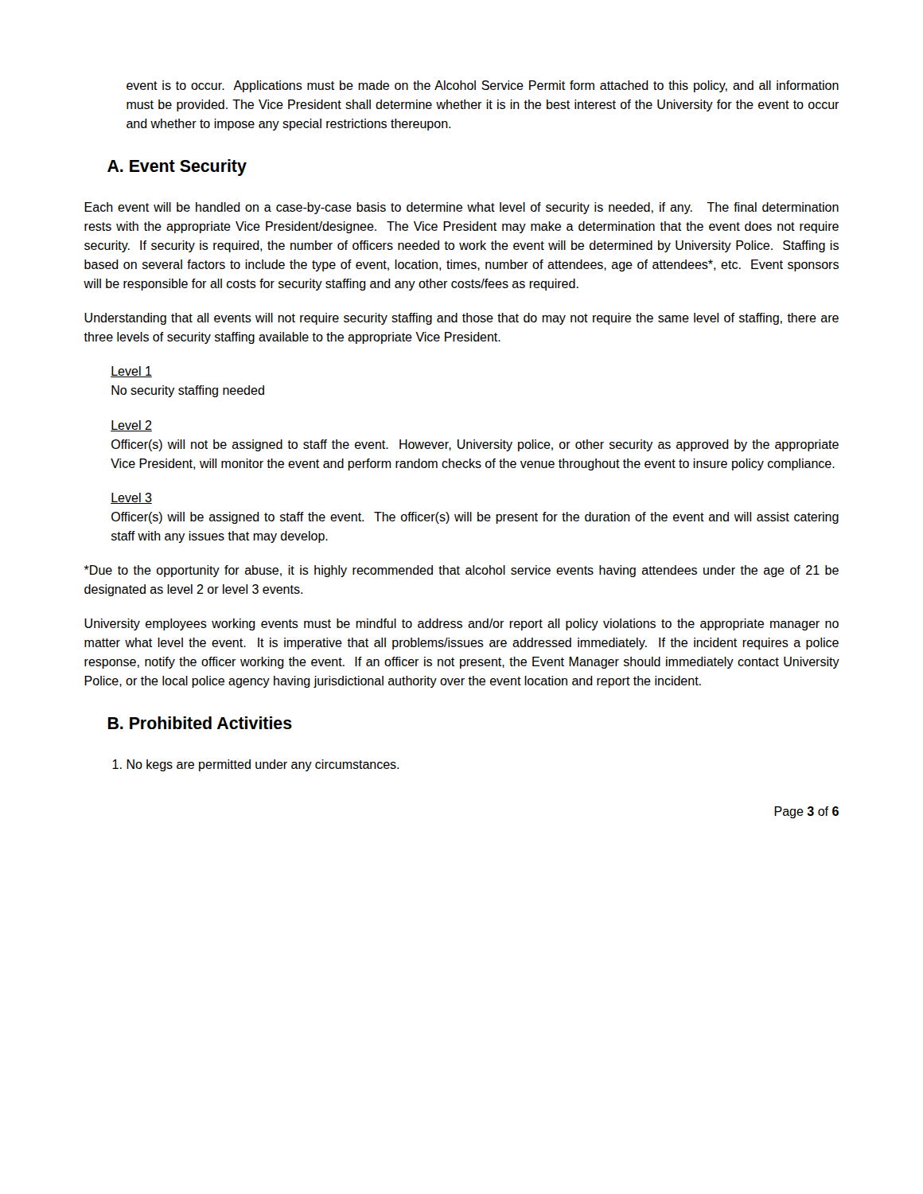event is to occur. Applications must be made on the Alcohol Service Permit form attached to this policy, and all information must be provided. The Vice President shall determine whether it is in the best interest of the University for the event to occur and whether to impose any special restrictions thereupon.
A. Event Security
Each event will be handled on a case-by-case basis to determine what level of security is needed, if any. The final determination rests with the appropriate Vice President/designee. The Vice President may make a determination that the event does not require security. If security is required, the number of officers needed to work the event will be determined by University Police. Staffing is based on several factors to include the type of event, location, times, number of attendees, age of attendees*, etc. Event sponsors will be responsible for all costs for security staffing and any other costs/fees as required.
Understanding that all events will not require security staffing and those that do may not require the same level of staffing, there are three levels of security staffing available to the appropriate Vice President.
Level 1
No security staffing needed
Level 2
Officer(s) will not be assigned to staff the event. However, University police, or other security as approved by the appropriate Vice President, will monitor the event and perform random checks of the venue throughout the event to insure policy compliance.
Level 3
Officer(s) will be assigned to staff the event. The officer(s) will be present for the duration of the event and will assist catering staff with any issues that may develop.
*Due to the opportunity for abuse, it is highly recommended that alcohol service events having attendees under the age of 21 be designated as level 2 or level 3 events.
University employees working events must be mindful to address and/or report all policy violations to the appropriate manager no matter what level the event. It is imperative that all problems/issues are addressed immediately. If the incident requires a police response, notify the officer working the event. If an officer is not present, the Event Manager should immediately contact University Police, or the local police agency having jurisdictional authority over the event location and report the incident.
B. Prohibited Activities
No kegs are permitted under any circumstances.
Page 3 of 6